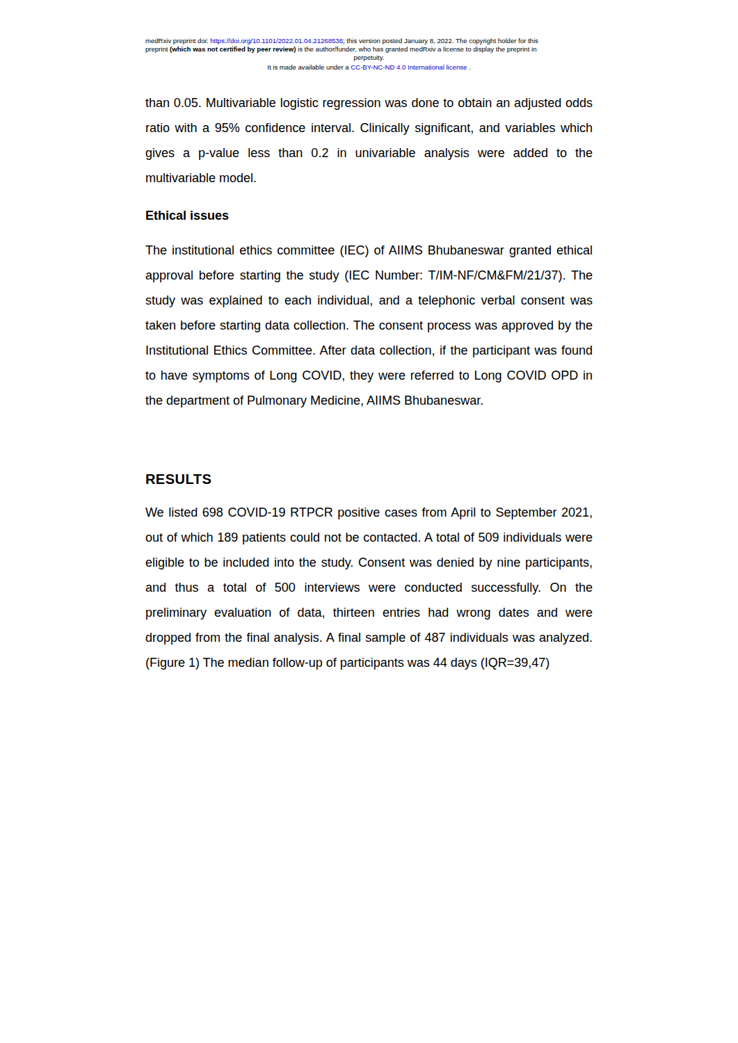medRxiv preprint doi: https://doi.org/10.1101/2022.01.04.21268536; this version posted January 8, 2022. The copyright holder for this preprint (which was not certified by peer review) is the author/funder, who has granted medRxiv a license to display the preprint in perpetuity.
It is made available under a CC-BY-NC-ND 4.0 International license .
than 0.05. Multivariable logistic regression was done to obtain an adjusted odds ratio with a 95% confidence interval. Clinically significant, and variables which gives a p-value less than 0.2 in univariable analysis were added to the multivariable model.
Ethical issues
The institutional ethics committee (IEC) of AIIMS Bhubaneswar granted ethical approval before starting the study (IEC Number: T/IM-NF/CM&FM/21/37). The study was explained to each individual, and a telephonic verbal consent was taken before starting data collection. The consent process was approved by the Institutional Ethics Committee. After data collection, if the participant was found to have symptoms of Long COVID, they were referred to Long COVID OPD in the department of Pulmonary Medicine, AIIMS Bhubaneswar.
RESULTS
We listed 698 COVID-19 RTPCR positive cases from April to September 2021, out of which 189 patients could not be contacted. A total of 509 individuals were eligible to be included into the study. Consent was denied by nine participants, and thus a total of 500 interviews were conducted successfully. On the preliminary evaluation of data, thirteen entries had wrong dates and were dropped from the final analysis. A final sample of 487 individuals was analyzed. (Figure 1) The median follow-up of participants was 44 days (IQR=39,47)